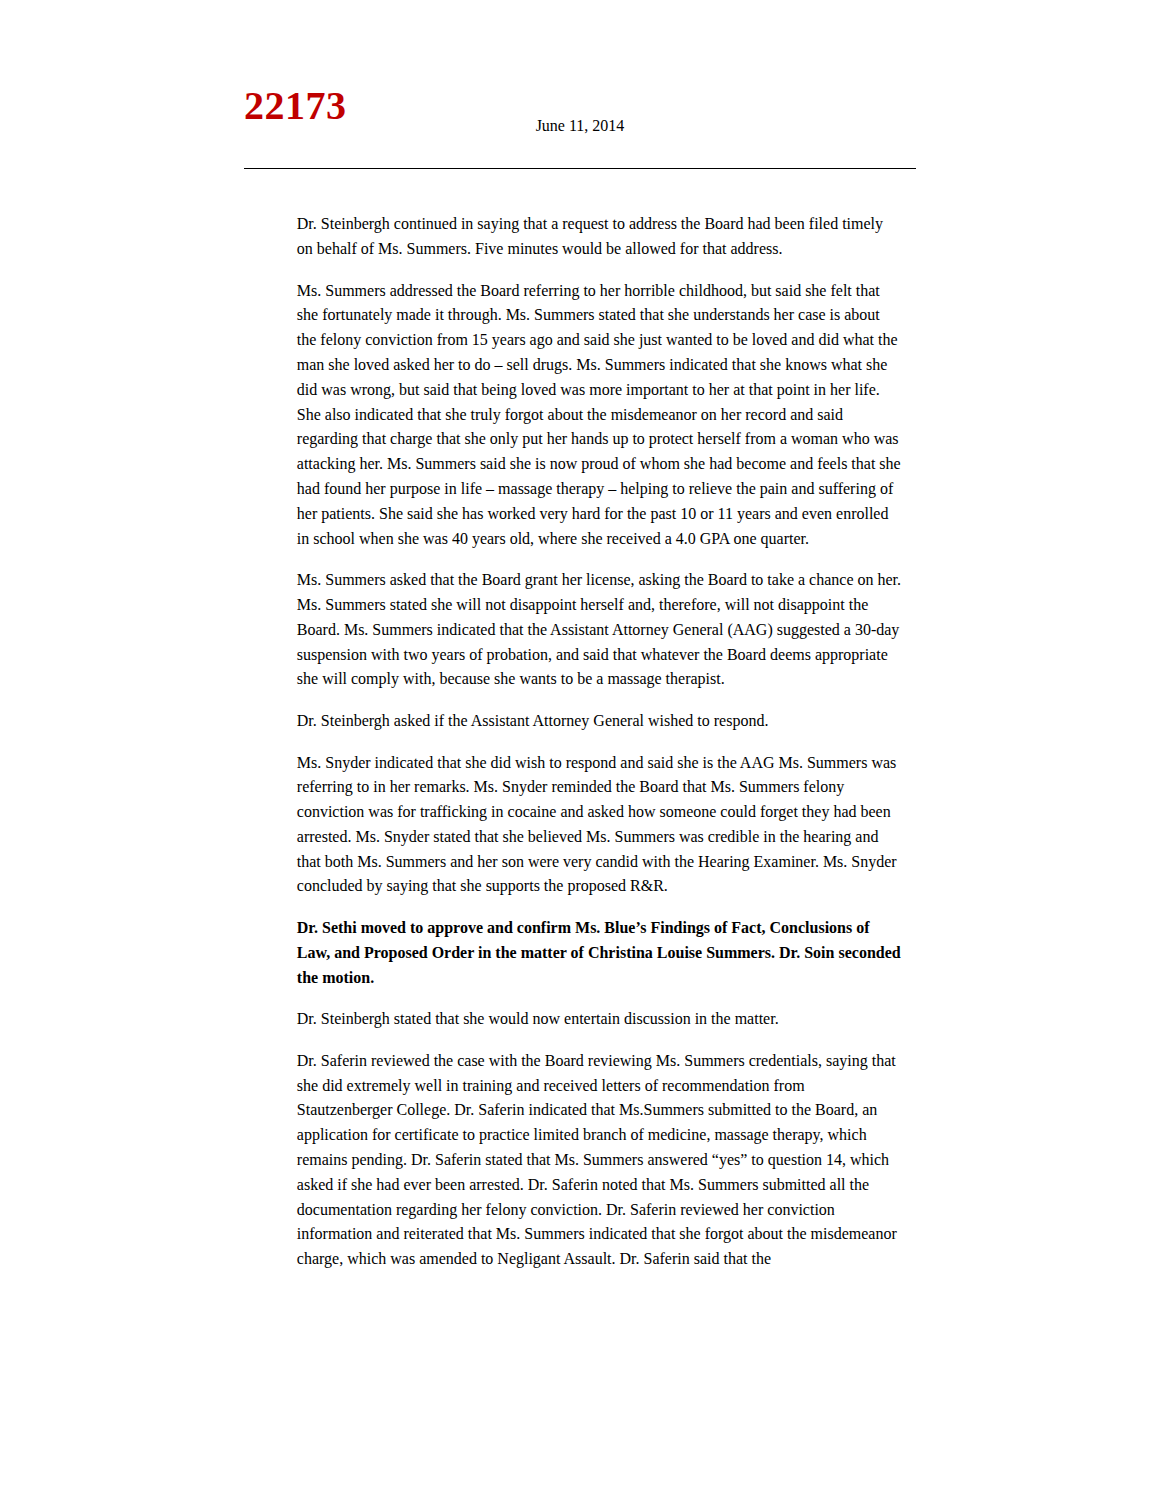22173
June 11, 2014
Dr. Steinbergh continued in saying that a request to address the Board had been filed timely on behalf of Ms. Summers. Five minutes would be allowed for that address.
Ms. Summers addressed the Board referring to her horrible childhood, but said she felt that she fortunately made it through. Ms. Summers stated that she understands her case is about the felony conviction from 15 years ago and said she just wanted to be loved and did what the man she loved asked her to do – sell drugs. Ms. Summers indicated that she knows what she did was wrong, but said that being loved was more important to her at that point in her life. She also indicated that she truly forgot about the misdemeanor on her record and said regarding that charge that she only put her hands up to protect herself from a woman who was attacking her. Ms. Summers said she is now proud of whom she had become and feels that she had found her purpose in life – massage therapy – helping to relieve the pain and suffering of her patients. She said she has worked very hard for the past 10 or 11 years and even enrolled in school when she was 40 years old, where she received a 4.0 GPA one quarter.
Ms. Summers asked that the Board grant her license, asking the Board to take a chance on her. Ms. Summers stated she will not disappoint herself and, therefore, will not disappoint the Board. Ms. Summers indicated that the Assistant Attorney General (AAG) suggested a 30-day suspension with two years of probation, and said that whatever the Board deems appropriate she will comply with, because she wants to be a massage therapist.
Dr. Steinbergh asked if the Assistant Attorney General wished to respond.
Ms. Snyder indicated that she did wish to respond and said she is the AAG Ms. Summers was referring to in her remarks. Ms. Snyder reminded the Board that Ms. Summers felony conviction was for trafficking in cocaine and asked how someone could forget they had been arrested. Ms. Snyder stated that she believed Ms. Summers was credible in the hearing and that both Ms. Summers and her son were very candid with the Hearing Examiner. Ms. Snyder concluded by saying that she supports the proposed R&R.
Dr. Sethi moved to approve and confirm Ms. Blue’s Findings of Fact, Conclusions of Law, and Proposed Order in the matter of Christina Louise Summers. Dr. Soin seconded the motion.
Dr. Steinbergh stated that she would now entertain discussion in the matter.
Dr. Saferin reviewed the case with the Board reviewing Ms. Summers credentials, saying that she did extremely well in training and received letters of recommendation from Stautzenberger College. Dr. Saferin indicated that Ms.Summers submitted to the Board, an application for certificate to practice limited branch of medicine, massage therapy, which remains pending. Dr. Saferin stated that Ms. Summers answered “yes” to question 14, which asked if she had ever been arrested. Dr. Saferin noted that Ms. Summers submitted all the documentation regarding her felony conviction. Dr. Saferin reviewed her conviction information and reiterated that Ms. Summers indicated that she forgot about the misdemeanor charge, which was amended to Negligant Assault. Dr. Saferin said that the